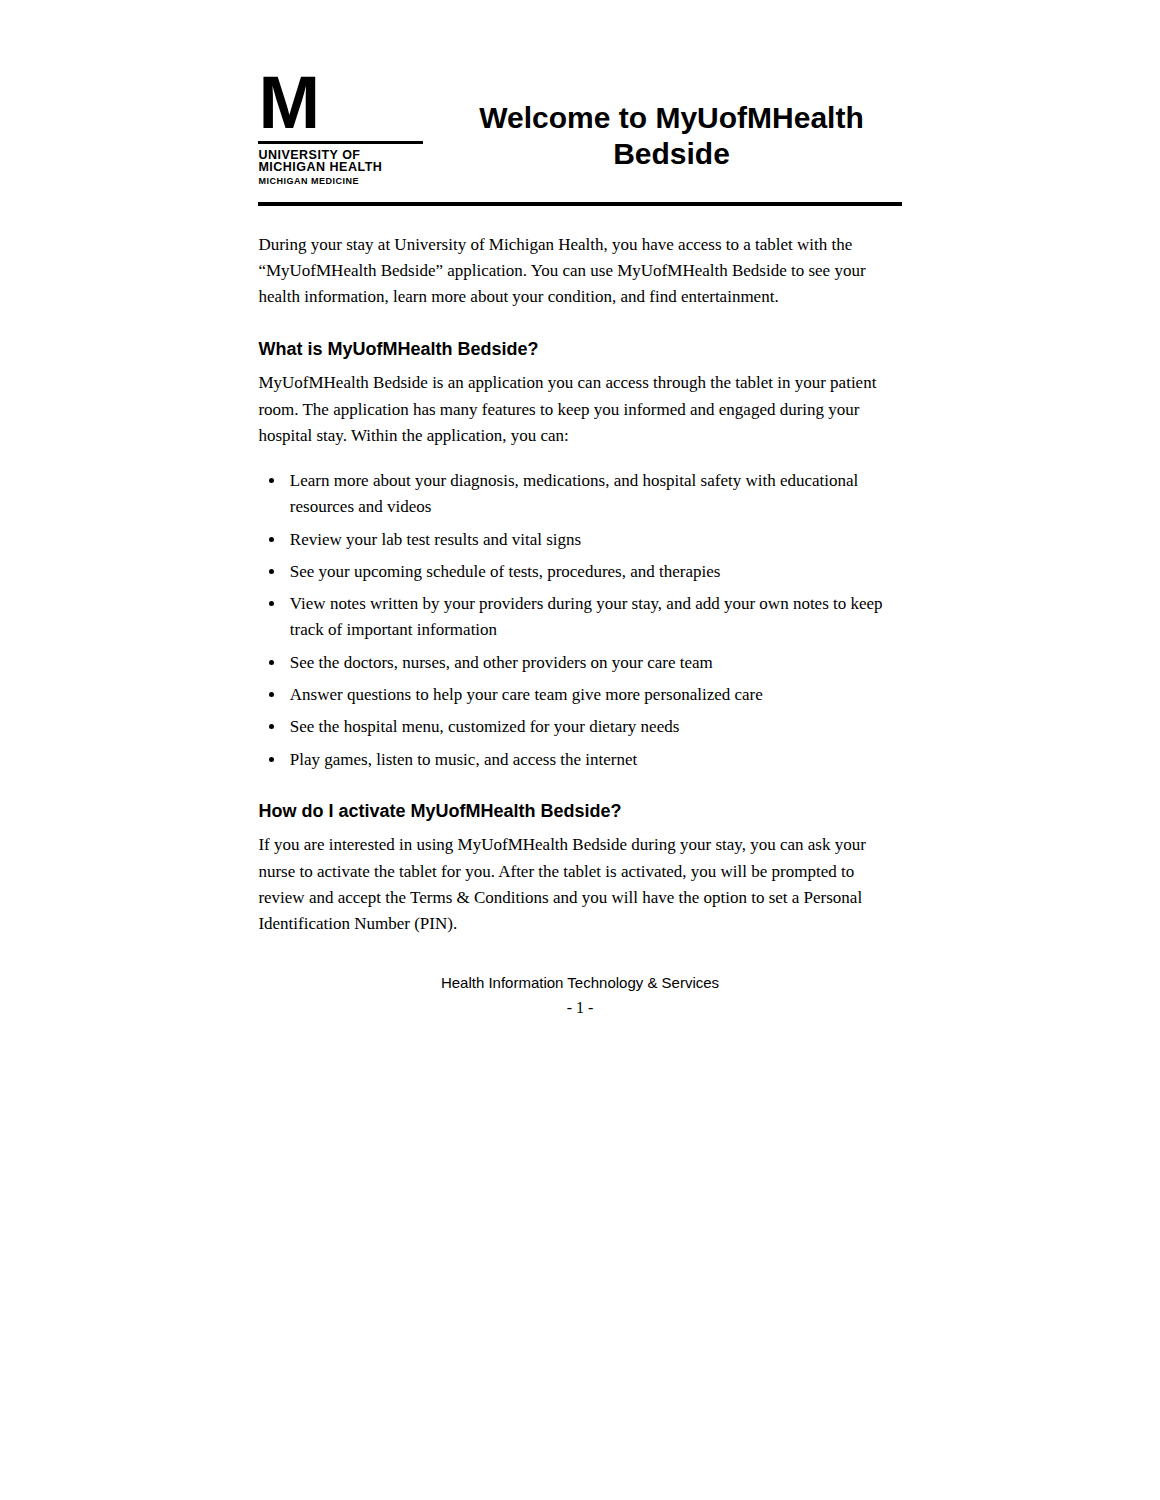M
UNIVERSITY OF
MICHIGAN HEALTH
MICHIGAN MEDICINE
Welcome to MyUofMHealth Bedside
During your stay at University of Michigan Health, you have access to a tablet with the “MyUofMHealth Bedside” application. You can use MyUofMHealth Bedside to see your health information, learn more about your condition, and find entertainment.
What is MyUofMHealth Bedside?
MyUofMHealth Bedside is an application you can access through the tablet in your patient room. The application has many features to keep you informed and engaged during your hospital stay. Within the application, you can:
Learn more about your diagnosis, medications, and hospital safety with educational resources and videos
Review your lab test results and vital signs
See your upcoming schedule of tests, procedures, and therapies
View notes written by your providers during your stay, and add your own notes to keep track of important information
See the doctors, nurses, and other providers on your care team
Answer questions to help your care team give more personalized care
See the hospital menu, customized for your dietary needs
Play games, listen to music, and access the internet
How do I activate MyUofMHealth Bedside?
If you are interested in using MyUofMHealth Bedside during your stay, you can ask your nurse to activate the tablet for you. After the tablet is activated, you will be prompted to review and accept the Terms & Conditions and you will have the option to set a Personal Identification Number (PIN).
Health Information Technology & Services
- 1 -